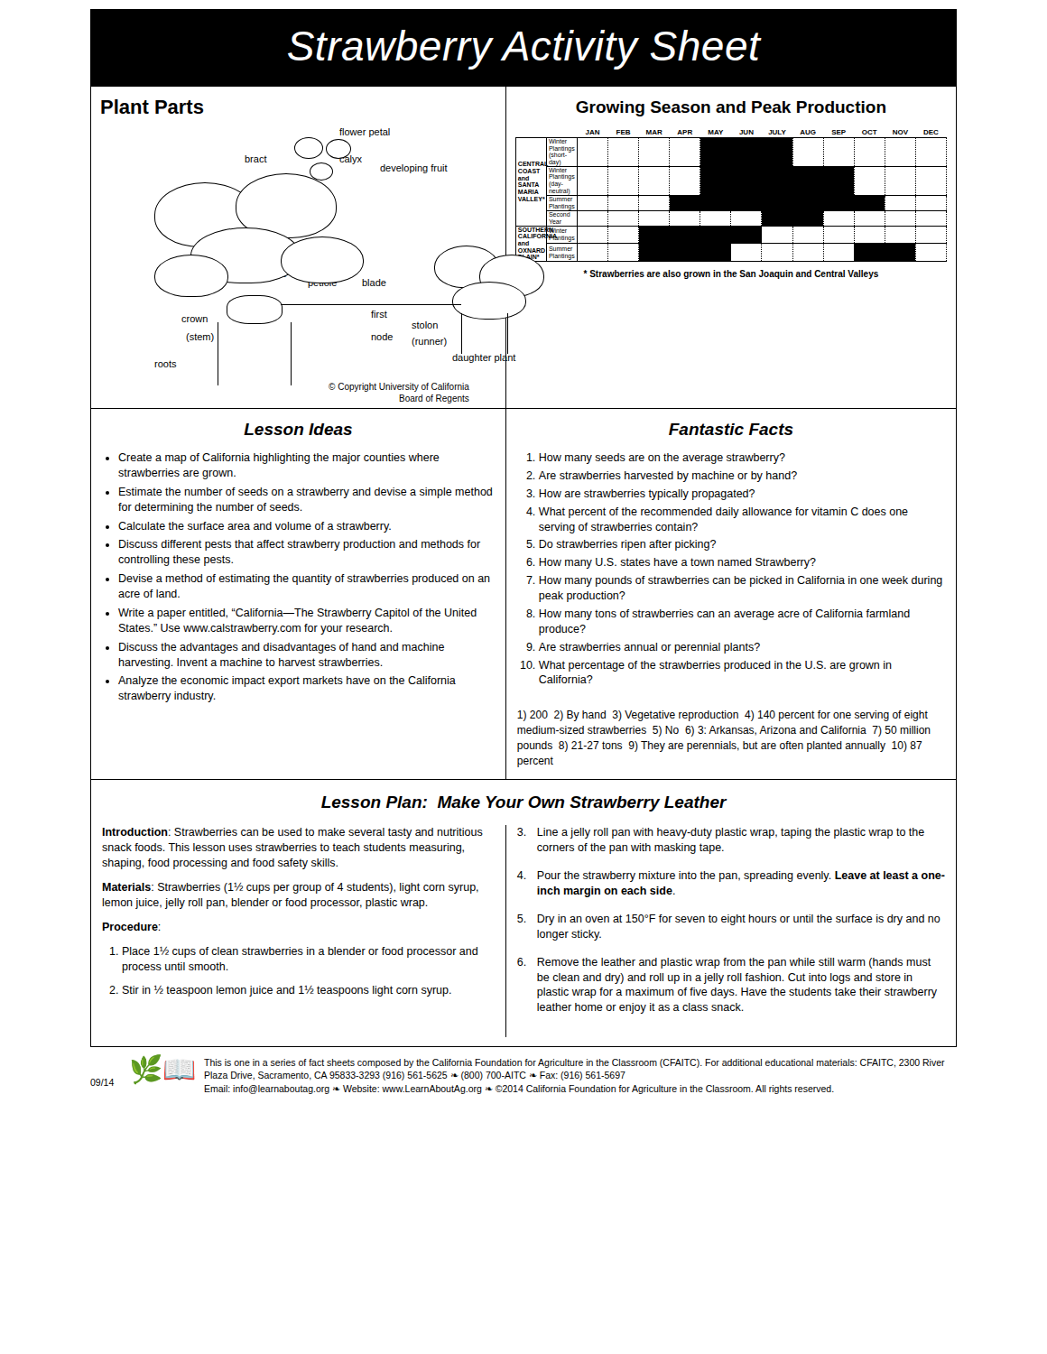Strawberry Activity Sheet
Plant Parts
flower petal calyx bract developing fruit axillary
bud stipule petiole blade crown (stem) roots first node stolon (runner) daughter plant
© Copyright University of California
Board of Regents
Growing Season and Peak Production
| | | JAN | FEB | MAR | APR | MAY | JUN | JULY | AUG | SEP | OCT | NOV | DEC |
| CENTRAL COAST and SANTA MARIA VALLEY* | Winter Plantings (short-day) | | | | | | | | | | | | |
| Winter Plantings (day-neutral) | | | | | | | | | | | | |
| Summer Plantings | | | | | | | | | | | | |
| Second Year | | | | | | | | | | | | |
| SOUTHERN CALIFORNIA and OXNARD PLAIN* | Winter Plantings | | | | | | | | | | | | |
| Summer Plantings | | | | | | | | | | | | |
* Strawberries are also grown in the San Joaquin and Central Valleys
Lesson Ideas
Create a map of California highlighting the major counties where strawberries are grown.
Estimate the number of seeds on a strawberry and devise a simple method for determining the number of seeds.
Calculate the surface area and volume of a strawberry.
Discuss different pests that affect strawberry production and methods for controlling these pests.
Devise a method of estimating the quantity of strawberries produced on an acre of land.
Write a paper entitled, “California—The Strawberry Capitol of the United States.” Use www.calstrawberry.com for your research.
Discuss the advantages and disadvantages of hand and machine harvesting. Invent a machine to harvest strawberries.
Analyze the economic impact export markets have on the California strawberry industry.
Fantastic Facts
How many seeds are on the average strawberry?
Are strawberries harvested by machine or by hand?
How are strawberries typically propagated?
What percent of the recommended daily allowance for vitamin C does one serving of strawberries contain?
Do strawberries ripen after picking?
How many U.S. states have a town named Strawberry?
How many pounds of strawberries can be picked in California in one week during peak production?
How many tons of strawberries can an average acre of California farmland produce?
Are strawberries annual or perennial plants?
What percentage of the strawberries produced in the U.S. are grown in California?
1) 200 2) By hand 3) Vegetative reproduction 4) 140 percent for one serving of eight medium-sized strawberries 5) No 6) 3: Arkansas, Arizona and California 7) 50 million pounds 8) 21-27 tons 9) They are perennials, but are often planted annually 10) 87 percent
Lesson Plan: Make Your Own Strawberry Leather
Introduction: Strawberries can be used to make several tasty and nutritious snack foods. This lesson uses strawberries to teach students measuring, shaping, food processing and food safety skills.
Materials: Strawberries (1½ cups per group of 4 students), light corn syrup, lemon juice, jelly roll pan, blender or food processor, plastic wrap.
Procedure:
Place 1½ cups of clean strawberries in a blender or food processor and process until smooth.
Stir in ½ teaspoon lemon juice and 1½ teaspoons light corn syrup.
Line a jelly roll pan with heavy-duty plastic wrap, taping the plastic wrap to the corners of the pan with masking tape.
Pour the strawberry mixture into the pan, spreading evenly. Leave at least a one-inch margin on each side.
Dry in an oven at 150°F for seven to eight hours or until the surface is dry and no longer sticky.
Remove the leather and plastic wrap from the pan while still warm (hands must be clean and dry) and roll up in a jelly roll fashion. Cut into logs and store in plastic wrap for a maximum of five days. Have the students take their strawberry leather home or enjoy it as a class snack.
09/14
🌿📖
This is one in a series of fact sheets composed by the California Foundation for Agriculture in the Classroom (CFAITC). For additional educational materials: CFAITC, 2300 River Plaza Drive, Sacramento, CA 95833-3293 (916) 561-5625 ❧ (800) 700-AITC ❧ Fax: (916) 561-5697
Email: info@learnaboutag.org ❧ Website: www.LearnAboutAg.org ❧ ©2014 California Foundation for Agriculture in the Classroom. All rights reserved.